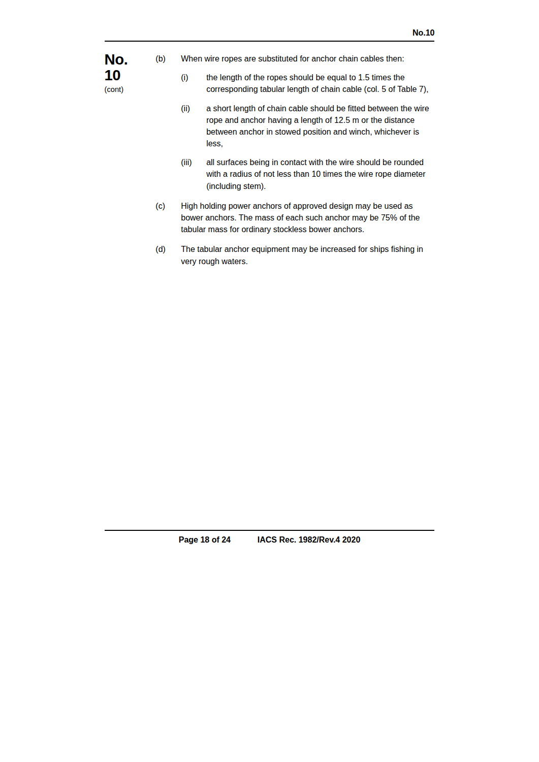No.10
No.
10
(cont)
(b)
When wire ropes are substituted for anchor chain cables then:
(i)
the length of the ropes should be equal to 1.5 times the corresponding tabular length of chain cable (col. 5 of Table 7),
(ii)
a short length of chain cable should be fitted between the wire rope and anchor having a length of 12.5 m or the distance between anchor in stowed position and winch, whichever is less,
(iii)
all surfaces being in contact with the wire should be rounded with a radius of not less than 10 times the wire rope diameter (including stem).
(c)
High holding power anchors of approved design may be used as bower anchors. The mass of each such anchor may be 75% of the tabular mass for ordinary stockless bower anchors.
(d)
The tabular anchor equipment may be increased for ships fishing in very rough waters.
Page 18 of 24 IACS Rec. 1982/Rev.4 2020